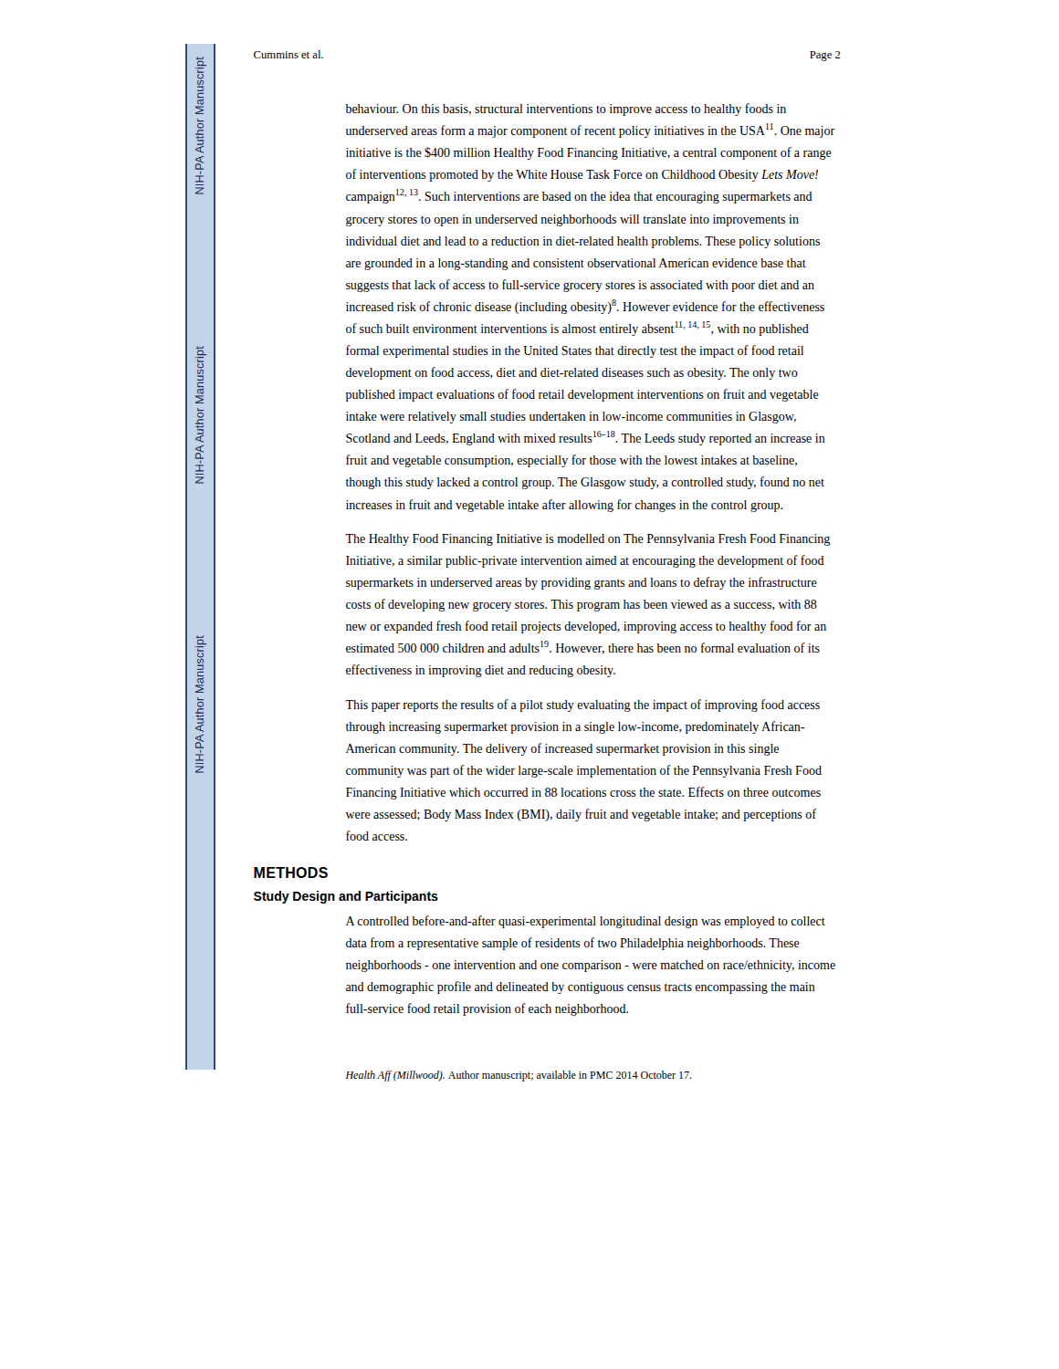NIH-PA Author Manuscript
NIH-PA Author Manuscript
NIH-PA Author Manuscript
Cummins et al.
Page 2
behaviour. On this basis, structural interventions to improve access to healthy foods in underserved areas form a major component of recent policy initiatives in the USA11. One major initiative is the $400 million Healthy Food Financing Initiative, a central component of a range of interventions promoted by the White House Task Force on Childhood Obesity Lets Move! campaign12, 13. Such interventions are based on the idea that encouraging supermarkets and grocery stores to open in underserved neighborhoods will translate into improvements in individual diet and lead to a reduction in diet-related health problems. These policy solutions are grounded in a long-standing and consistent observational American evidence base that suggests that lack of access to full-service grocery stores is associated with poor diet and an increased risk of chronic disease (including obesity)8. However evidence for the effectiveness of such built environment interventions is almost entirely absent11, 14, 15, with no published formal experimental studies in the United States that directly test the impact of food retail development on food access, diet and diet-related diseases such as obesity. The only two published impact evaluations of food retail development interventions on fruit and vegetable intake were relatively small studies undertaken in low-income communities in Glasgow, Scotland and Leeds, England with mixed results16–18. The Leeds study reported an increase in fruit and vegetable consumption, especially for those with the lowest intakes at baseline, though this study lacked a control group. The Glasgow study, a controlled study, found no net increases in fruit and vegetable intake after allowing for changes in the control group.
The Healthy Food Financing Initiative is modelled on The Pennsylvania Fresh Food Financing Initiative, a similar public-private intervention aimed at encouraging the development of food supermarkets in underserved areas by providing grants and loans to defray the infrastructure costs of developing new grocery stores. This program has been viewed as a success, with 88 new or expanded fresh food retail projects developed, improving access to healthy food for an estimated 500 000 children and adults19. However, there has been no formal evaluation of its effectiveness in improving diet and reducing obesity.
This paper reports the results of a pilot study evaluating the impact of improving food access through increasing supermarket provision in a single low-income, predominately African-American community. The delivery of increased supermarket provision in this single community was part of the wider large-scale implementation of the Pennsylvania Fresh Food Financing Initiative which occurred in 88 locations cross the state. Effects on three outcomes were assessed; Body Mass Index (BMI), daily fruit and vegetable intake; and perceptions of food access.
METHODS
Study Design and Participants
A controlled before-and-after quasi-experimental longitudinal design was employed to collect data from a representative sample of residents of two Philadelphia neighborhoods. These neighborhoods - one intervention and one comparison - were matched on race/ethnicity, income and demographic profile and delineated by contiguous census tracts encompassing the main full-service food retail provision of each neighborhood.
Health Aff (Millwood). Author manuscript; available in PMC 2014 October 17.